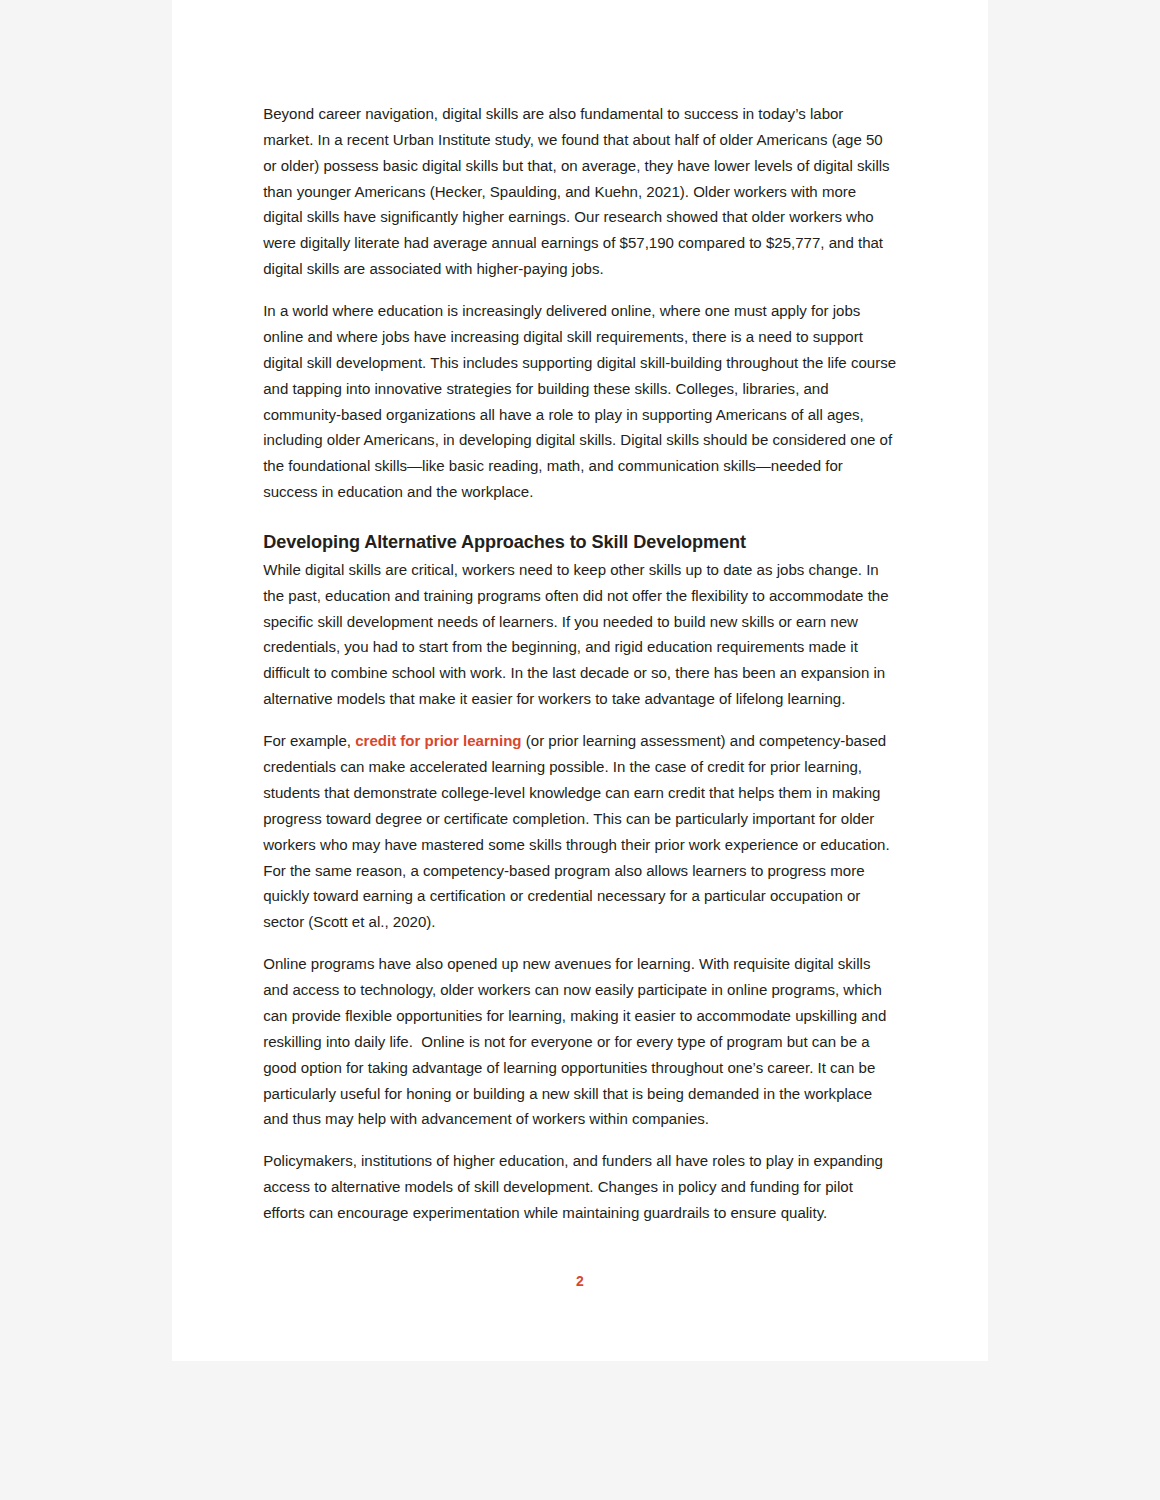Beyond career navigation, digital skills are also fundamental to success in today’s labor market. In a recent Urban Institute study, we found that about half of older Americans (age 50 or older) possess basic digital skills but that, on average, they have lower levels of digital skills than younger Americans (Hecker, Spaulding, and Kuehn, 2021). Older workers with more digital skills have significantly higher earnings. Our research showed that older workers who were digitally literate had average annual earnings of $57,190 compared to $25,777, and that digital skills are associated with higher-paying jobs.
In a world where education is increasingly delivered online, where one must apply for jobs online and where jobs have increasing digital skill requirements, there is a need to support digital skill development. This includes supporting digital skill-building throughout the life course and tapping into innovative strategies for building these skills. Colleges, libraries, and community-based organizations all have a role to play in supporting Americans of all ages, including older Americans, in developing digital skills. Digital skills should be considered one of the foundational skills—like basic reading, math, and communication skills—needed for success in education and the workplace.
Developing Alternative Approaches to Skill Development
While digital skills are critical, workers need to keep other skills up to date as jobs change. In the past, education and training programs often did not offer the flexibility to accommodate the specific skill development needs of learners. If you needed to build new skills or earn new credentials, you had to start from the beginning, and rigid education requirements made it difficult to combine school with work. In the last decade or so, there has been an expansion in alternative models that make it easier for workers to take advantage of lifelong learning.
For example, credit for prior learning (or prior learning assessment) and competency-based credentials can make accelerated learning possible. In the case of credit for prior learning, students that demonstrate college-level knowledge can earn credit that helps them in making progress toward degree or certificate completion. This can be particularly important for older workers who may have mastered some skills through their prior work experience or education. For the same reason, a competency-based program also allows learners to progress more quickly toward earning a certification or credential necessary for a particular occupation or sector (Scott et al., 2020).
Online programs have also opened up new avenues for learning. With requisite digital skills and access to technology, older workers can now easily participate in online programs, which can provide flexible opportunities for learning, making it easier to accommodate upskilling and reskilling into daily life. Online is not for everyone or for every type of program but can be a good option for taking advantage of learning opportunities throughout one’s career. It can be particularly useful for honing or building a new skill that is being demanded in the workplace and thus may help with advancement of workers within companies.
Policymakers, institutions of higher education, and funders all have roles to play in expanding access to alternative models of skill development. Changes in policy and funding for pilot efforts can encourage experimentation while maintaining guardrails to ensure quality.
2